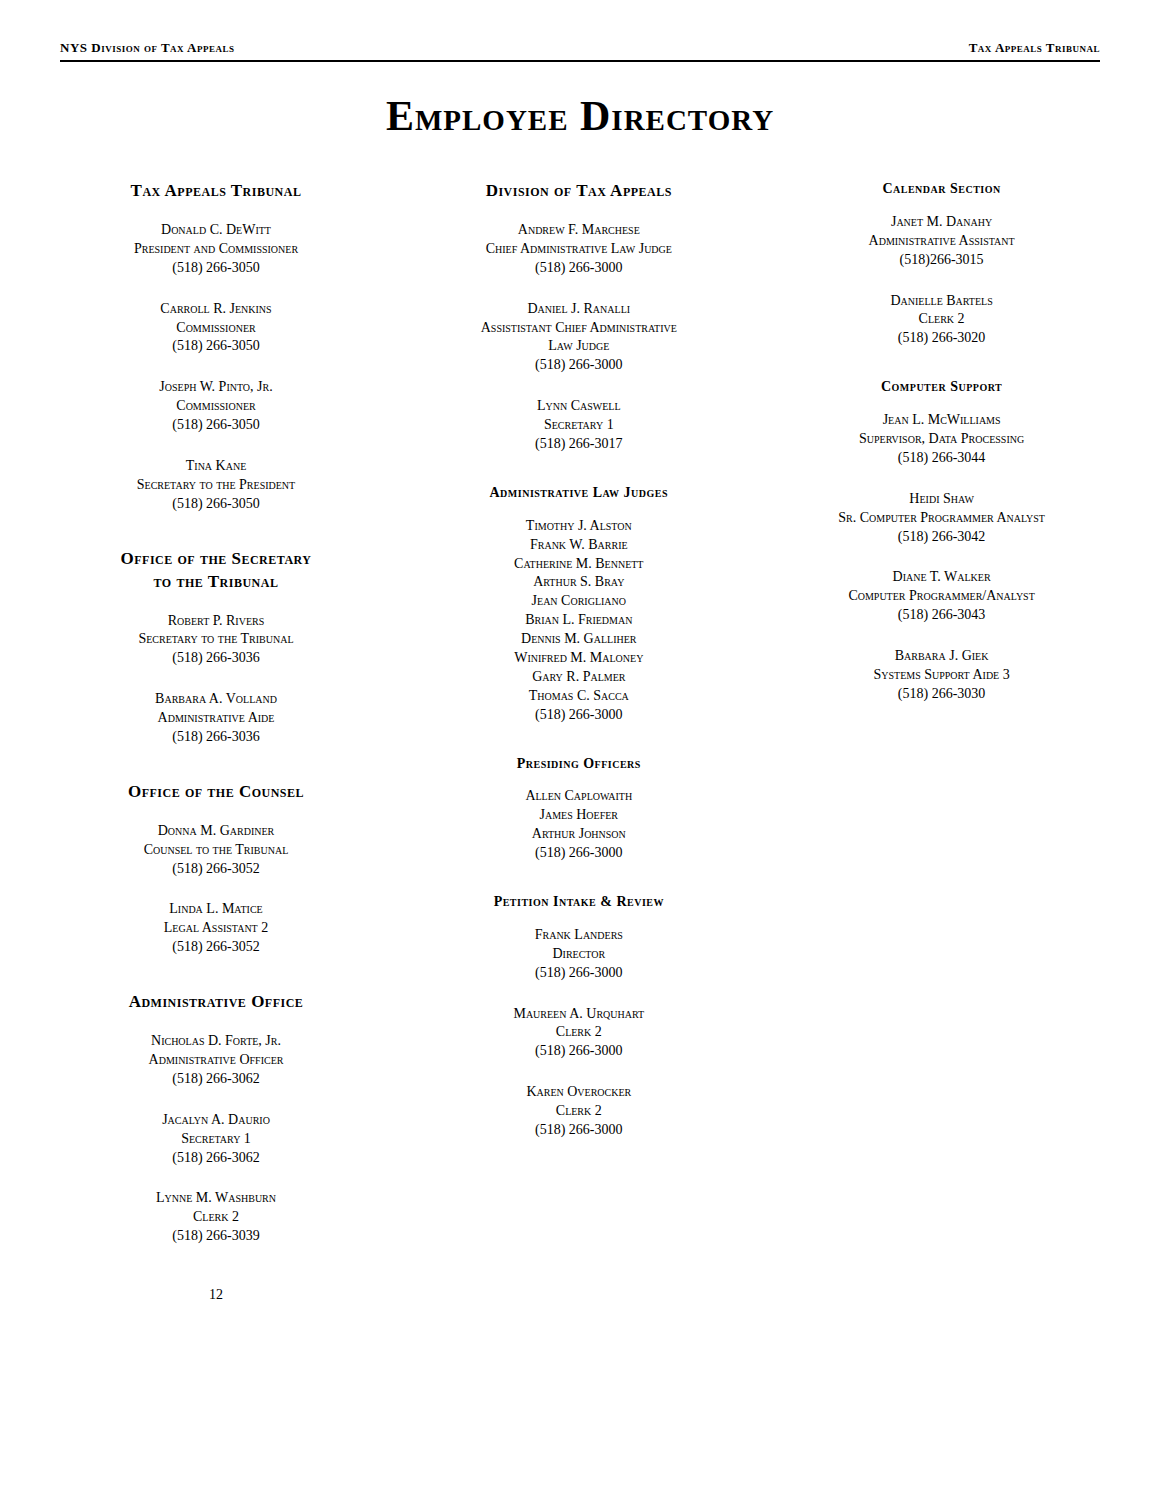NYS Division of Tax Appeals Tax Appeals Tribunal
Employee Directory
Tax Appeals Tribunal
Donald C. DeWitt President and Commissioner (518) 266-3050
Carroll R. Jenkins Commissioner (518) 266-3050
Joseph W. Pinto, Jr. Commissioner (518) 266-3050
Tina Kane Secretary to the President (518) 266-3050
Office of the Secretary
to the Tribunal
Robert P. Rivers Secretary to the Tribunal (518) 266-3036
Barbara A. Volland Administrative Aide (518) 266-3036
Office of the Counsel
Donna M. Gardiner Counsel to the Tribunal (518) 266-3052
Linda L. Matice Legal Assistant 2 (518) 266-3052
Administrative Office
Nicholas D. Forte, Jr. Administrative Officer (518) 266-3062
Jacalyn A. Daurio Secretary 1 (518) 266-3062
Lynne M. Washburn Clerk 2 (518) 266-3039
12
Division of Tax Appeals
Andrew F. Marchese Chief Administrative Law Judge (518) 266-3000
Daniel J. Ranalli Assististant Chief Administrative
Law Judge (518) 266-3000
Lynn Caswell Secretary 1 (518) 266-3017
Administrative Law Judges
Timothy J. Alston Frank W. Barrie Catherine M. Bennett Arthur S. Bray Jean Corigliano Brian L. Friedman Dennis M. Galliher Winifred M. Maloney Gary R. Palmer Thomas C. Sacca (518) 266-3000
Presiding Officers
Allen Caplowaith James Hoefer Arthur Johnson (518) 266-3000
Petition Intake & Review
Frank Landers Director (518) 266-3000
Maureen A. Urquhart Clerk 2 (518) 266-3000
Karen Overocker Clerk 2 (518) 266-3000
Calendar Section
Janet M. Danahy Administrative Assistant (518)266-3015
Danielle Bartels Clerk 2 (518) 266-3020
Computer Support
Jean L. McWilliams Supervisor, Data Processing (518) 266-3044
Heidi Shaw Sr. Computer Programmer Analyst (518) 266-3042
Diane T. Walker Computer Programmer/Analyst (518) 266-3043
Barbara J. Giek Systems Support Aide 3 (518) 266-3030